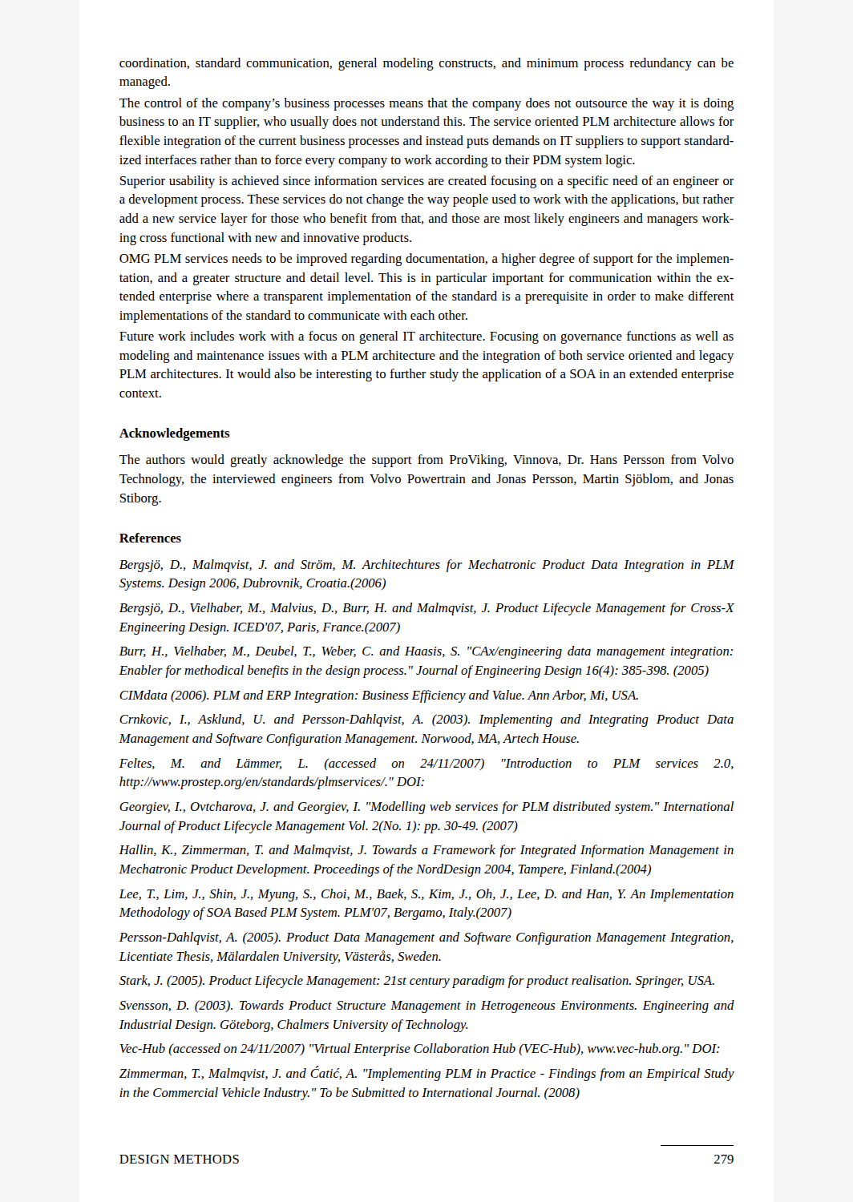coordination, standard communication, general modeling constructs, and minimum process redundancy can be managed.
The control of the company’s business processes means that the company does not outsource the way it is doing business to an IT supplier, who usually does not understand this. The service oriented PLM architecture allows for flexible integration of the current business processes and instead puts demands on IT suppliers to support standardized interfaces rather than to force every company to work according to their PDM system logic.
Superior usability is achieved since information services are created focusing on a specific need of an engineer or a development process. These services do not change the way people used to work with the applications, but rather add a new service layer for those who benefit from that, and those are most likely engineers and managers working cross functional with new and innovative products.
OMG PLM services needs to be improved regarding documentation, a higher degree of support for the implementation, and a greater structure and detail level. This is in particular important for communication within the extended enterprise where a transparent implementation of the standard is a prerequisite in order to make different implementations of the standard to communicate with each other.
Future work includes work with a focus on general IT architecture. Focusing on governance functions as well as modeling and maintenance issues with a PLM architecture and the integration of both service oriented and legacy PLM architectures. It would also be interesting to further study the application of a SOA in an extended enterprise context.
Acknowledgements
The authors would greatly acknowledge the support from ProViking, Vinnova, Dr. Hans Persson from Volvo Technology, the interviewed engineers from Volvo Powertrain and Jonas Persson, Martin Sjöblom, and Jonas Stiborg.
References
Bergsjö, D., Malmqvist, J. and Ström, M. Architechtures for Mechatronic Product Data Integration in PLM Systems. Design 2006, Dubrovnik, Croatia.(2006)
Bergsjö, D., Vielhaber, M., Malvius, D., Burr, H. and Malmqvist, J. Product Lifecycle Management for Cross-X Engineering Design. ICED'07, Paris, France.(2007)
Burr, H., Vielhaber, M., Deubel, T., Weber, C. and Haasis, S. "CAx/engineering data management integration: Enabler for methodical benefits in the design process." Journal of Engineering Design 16(4): 385-398. (2005)
CIMdata (2006). PLM and ERP Integration: Business Efficiency and Value. Ann Arbor, Mi, USA.
Crnkovic, I., Asklund, U. and Persson-Dahlqvist, A. (2003). Implementing and Integrating Product Data Management and Software Configuration Management. Norwood, MA, Artech House.
Feltes, M. and Lämmer, L. (accessed on 24/11/2007) "Introduction to PLM services 2.0, http://www.prostep.org/en/standards/plmservices/." DOI:
Georgiev, I., Ovtcharova, J. and Georgiev, I. "Modelling web services for PLM distributed system." International Journal of Product Lifecycle Management Vol. 2(No. 1): pp. 30-49. (2007)
Hallin, K., Zimmerman, T. and Malmqvist, J. Towards a Framework for Integrated Information Management in Mechatronic Product Development. Proceedings of the NordDesign 2004, Tampere, Finland.(2004)
Lee, T., Lim, J., Shin, J., Myung, S., Choi, M., Baek, S., Kim, J., Oh, J., Lee, D. and Han, Y. An Implementation Methodology of SOA Based PLM System. PLM'07, Bergamo, Italy.(2007)
Persson-Dahlqvist, A. (2005). Product Data Management and Software Configuration Management Integration, Licentiate Thesis, Mälardalen University, Västerås, Sweden.
Stark, J. (2005). Product Lifecycle Management: 21st century paradigm for product realisation. Springer, USA.
Svensson, D. (2003). Towards Product Structure Management in Hetrogeneous Environments. Engineering and Industrial Design. Göteborg, Chalmers University of Technology.
Vec-Hub (accessed on 24/11/2007) "Virtual Enterprise Collaboration Hub (VEC-Hub), www.vec-hub.org." DOI:
Zimmerman, T., Malmqvist, J. and Ćatić, A. "Implementing PLM in Practice - Findings from an Empirical Study in the Commercial Vehicle Industry." To be Submitted to International Journal. (2008)
DESIGN METHODS
279